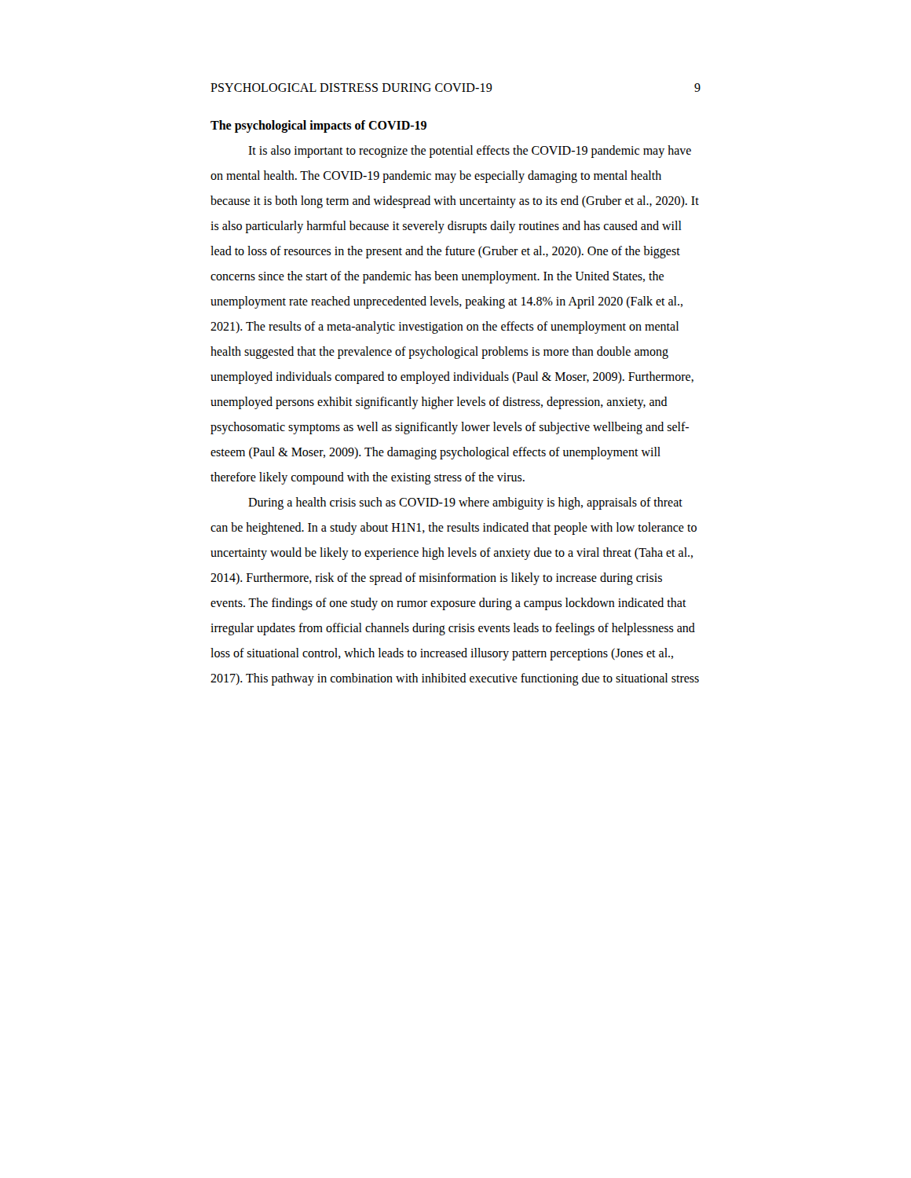Psychological Distress During COVID-19 9
The psychological impacts of COVID-19
It is also important to recognize the potential effects the COVID-19 pandemic may have on mental health. The COVID-19 pandemic may be especially damaging to mental health because it is both long term and widespread with uncertainty as to its end (Gruber et al., 2020). It is also particularly harmful because it severely disrupts daily routines and has caused and will lead to loss of resources in the present and the future (Gruber et al., 2020). One of the biggest concerns since the start of the pandemic has been unemployment. In the United States, the unemployment rate reached unprecedented levels, peaking at 14.8% in April 2020 (Falk et al., 2021). The results of a meta-analytic investigation on the effects of unemployment on mental health suggested that the prevalence of psychological problems is more than double among unemployed individuals compared to employed individuals (Paul & Moser, 2009). Furthermore, unemployed persons exhibit significantly higher levels of distress, depression, anxiety, and psychosomatic symptoms as well as significantly lower levels of subjective wellbeing and self-esteem (Paul & Moser, 2009). The damaging psychological effects of unemployment will therefore likely compound with the existing stress of the virus.
During a health crisis such as COVID-19 where ambiguity is high, appraisals of threat can be heightened. In a study about H1N1, the results indicated that people with low tolerance to uncertainty would be likely to experience high levels of anxiety due to a viral threat (Taha et al., 2014). Furthermore, risk of the spread of misinformation is likely to increase during crisis events. The findings of one study on rumor exposure during a campus lockdown indicated that irregular updates from official channels during crisis events leads to feelings of helplessness and loss of situational control, which leads to increased illusory pattern perceptions (Jones et al., 2017). This pathway in combination with inhibited executive functioning due to situational stress